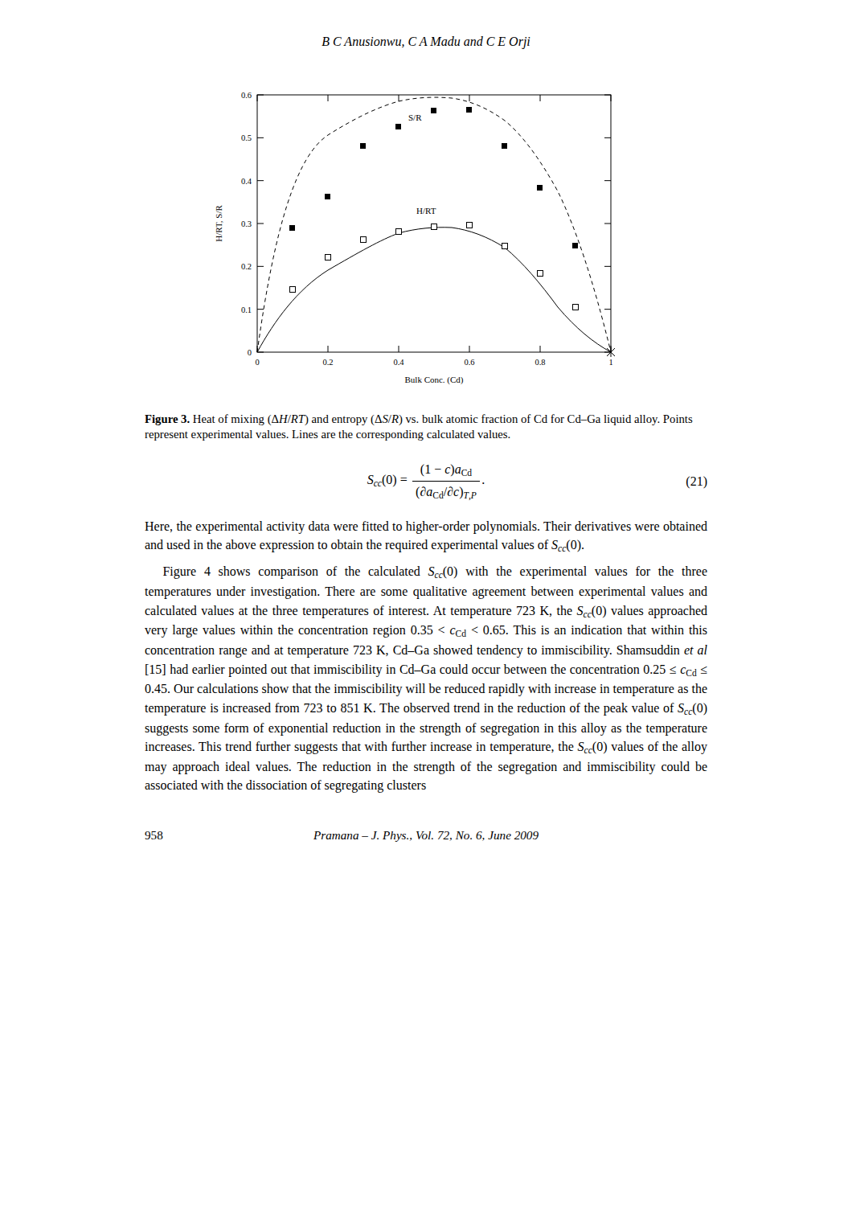B C Anusionwu, C A Madu and C E Orji
0 0.1 0.2 0.3 0.4 0.5 0.6 0 0.2 0.4 0.6 0.8 1 Bulk Conc. (Cd) H/RT, S/R S/R H/RT
Figure 3. Heat of mixing (ΔH/RT) and entropy (ΔS/R) vs. bulk atomic fraction of Cd for Cd–Ga liquid alloy. Points represent experimental values. Lines are the corresponding calculated values.
Scc(0) = (1 − c)aCd (∂aCd/∂c)T,P .
(21)
Here, the experimental activity data were fitted to higher-order polynomials. Their derivatives were obtained and used in the above expression to obtain the required experimental values of Scc(0).
Figure 4 shows comparison of the calculated Scc(0) with the experimental values for the three temperatures under investigation. There are some qualitative agreement between experimental values and calculated values at the three temperatures of interest. At temperature 723 K, the Scc(0) values approached very large values within the concentration region 0.35 < cCd < 0.65. This is an indication that within this concentration range and at temperature 723 K, Cd–Ga showed tendency to immiscibility. Shamsuddin et al [15] had earlier pointed out that immiscibility in Cd–Ga could occur between the concentration 0.25 ≤ cCd ≤ 0.45. Our calculations show that the immiscibility will be reduced rapidly with increase in temperature as the temperature is increased from 723 to 851 K. The observed trend in the reduction of the peak value of Scc(0) suggests some form of exponential reduction in the strength of segregation in this alloy as the temperature increases. This trend further suggests that with further increase in temperature, the Scc(0) values of the alloy may approach ideal values. The reduction in the strength of the segregation and immiscibility could be associated with the dissociation of segregating clusters
958
Pramana – J. Phys., Vol. 72, No. 6, June 2009